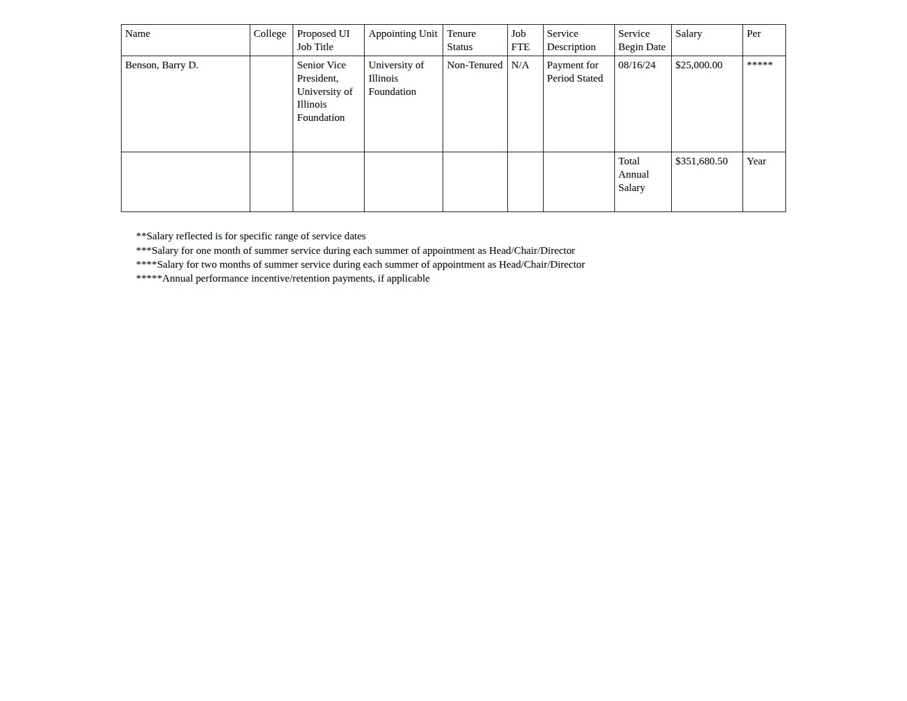| Name | College | Proposed UI Job Title | Appointing Unit | Tenure Status | Job FTE | Service Description | Service Begin Date | Salary | Per |
| --- | --- | --- | --- | --- | --- | --- | --- | --- | --- |
| Benson, Barry D. | | Senior Vice President, University of Illinois Foundation | University of Illinois Foundation | Non-Tenured | N/A | Payment for Period Stated | 08/16/24 | $25,000.00 | ***** |
| | | | | | | | Total Annual Salary | $351,680.50 | Year |
**Salary reflected is for specific range of service dates
***Salary for one month of summer service during each summer of appointment as Head/Chair/Director
****Salary for two months of summer service during each summer of appointment as Head/Chair/Director
*****Annual performance incentive/retention payments, if applicable